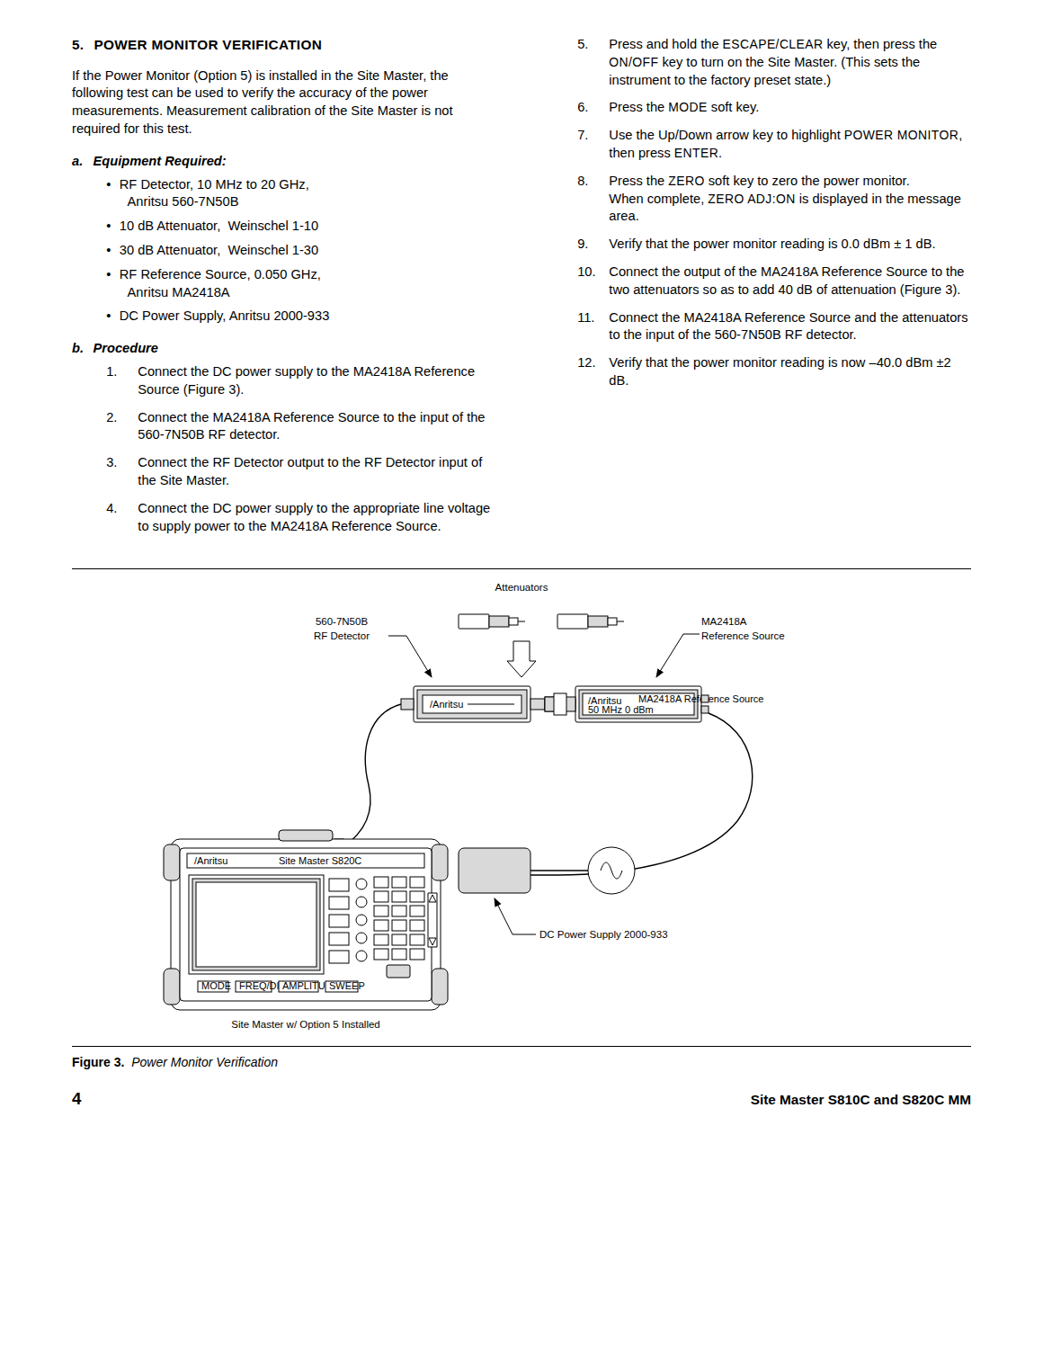5. POWER MONITOR VERIFICATION
If the Power Monitor (Option 5) is installed in the Site Master, the following test can be used to verify the accuracy of the power measurements. Measurement calibration of the Site Master is not required for this test.
a. Equipment Required:
RF Detector, 10 MHz to 20 GHz,Anritsu 560-7N50B
10 dB Attenuator, Weinschel 1-10
30 dB Attenuator, Weinschel 1-30
RF Reference Source, 0.050 GHz,Anritsu MA2418A
DC Power Supply, Anritsu 2000-933
b. Procedure
Connect the DC power supply to the MA2418A Reference Source (Figure 3).
Connect the MA2418A Reference Source to the input of the 560-7N50B RF detector.
Connect the RF Detector output to the RF Detector input of the Site Master.
Connect the DC power supply to the appropriate line voltage to supply power to the MA2418A Reference Source.
Press and hold the ESCAPE/CLEAR key, then press the ON/OFF key to turn on the Site Master. (This sets the instrument to the factory preset state.)
Press the MODE soft key.
Use the Up/Down arrow key to highlight POWER MONITOR, then press ENTER.
Press the ZERO soft key to zero the power monitor.
When complete, ZERO ADJ:ON is displayed in the message area.
Verify that the power monitor reading is 0.0 dBm ± 1 dB.
Connect the output of the MA2418A Reference Source to the two attenuators so as to add 40 dB of attenuation (Figure 3).
Connect the MA2418A Reference Source and the attenuators to the input of the 560-7N50B RF detector.
Verify that the power monitor reading is now –40.0 dBm ±2 dB.
Attenuators 560-7N50B RF Detector MA2418A Reference Source /Anritsu /Anritsu MA2418A Reference Source 50 MHz 0 dBm DC Power Supply 2000-933 /Anritsu Site Master S820C MODE FREQ/DIST AMPLITUDE SWEEP Site Master w/ Option 5 Installed
Figure 3. Power Monitor Verification
4 Site Master S810C and S820C MM